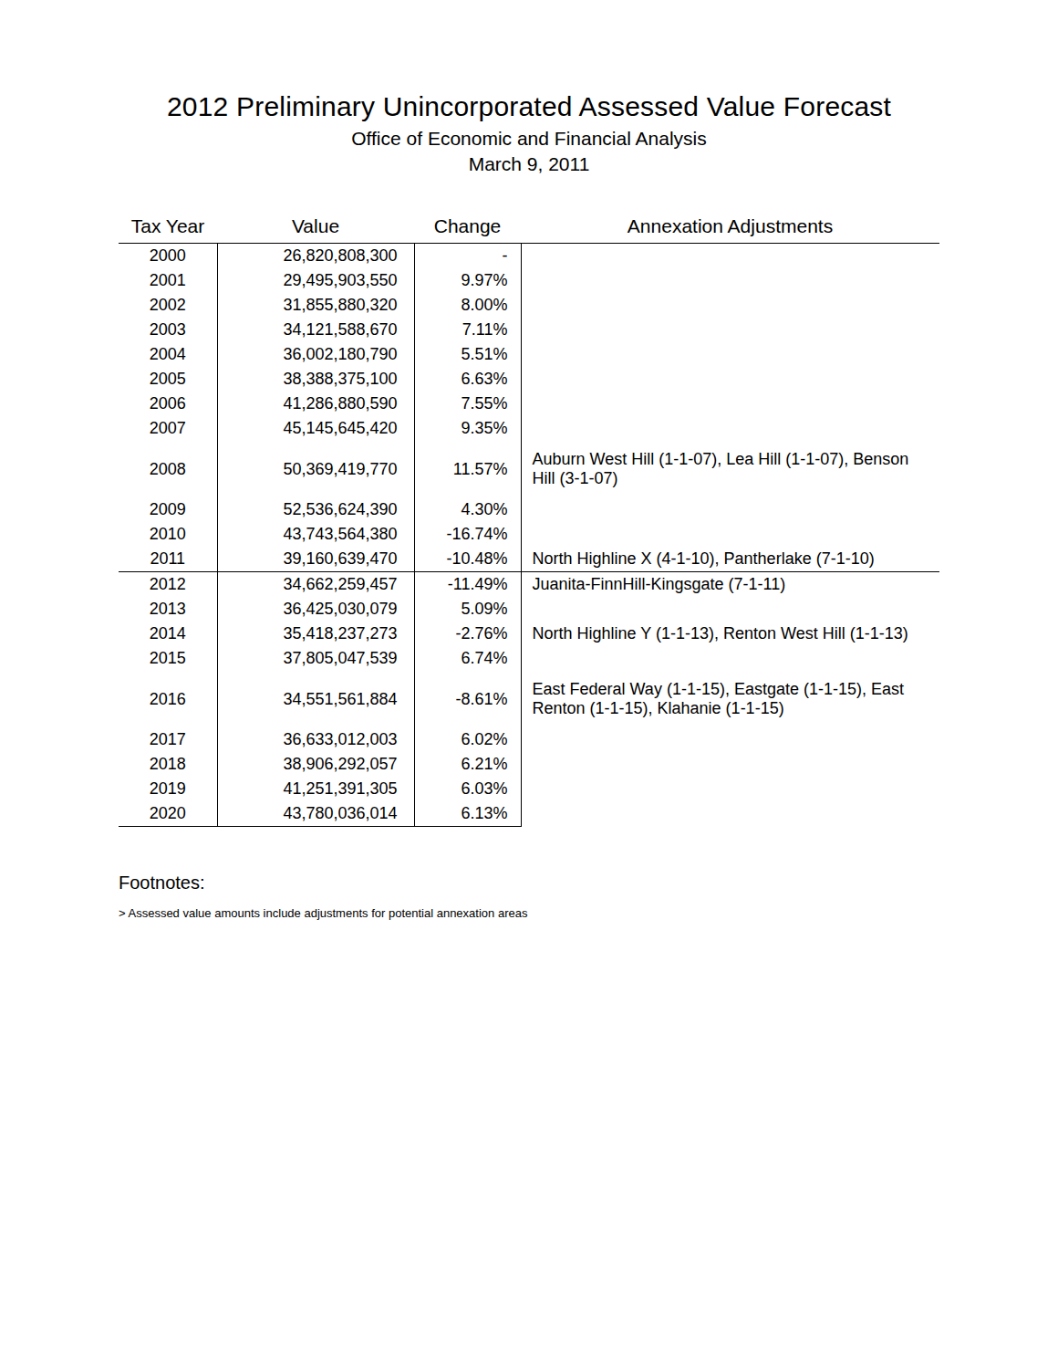2012 Preliminary Unincorporated Assessed Value Forecast
Office of Economic and Financial Analysis
March 9, 2011
| Tax Year | Value | Change | Annexation Adjustments |
| --- | --- | --- | --- |
| 2000 | 26,820,808,300 | - | |
| 2001 | 29,495,903,550 | 9.97% | |
| 2002 | 31,855,880,320 | 8.00% | |
| 2003 | 34,121,588,670 | 7.11% | |
| 2004 | 36,002,180,790 | 5.51% | |
| 2005 | 38,388,375,100 | 6.63% | |
| 2006 | 41,286,880,590 | 7.55% | |
| 2007 | 45,145,645,420 | 9.35% | |
| 2008 | 50,369,419,770 | 11.57% | Auburn West Hill (1-1-07), Lea Hill (1-1-07), Benson Hill (3-1-07) |
| 2009 | 52,536,624,390 | 4.30% | |
| 2010 | 43,743,564,380 | -16.74% | |
| 2011 | 39,160,639,470 | -10.48% | North Highline X (4-1-10), Pantherlake (7-1-10) |
| 2012 | 34,662,259,457 | -11.49% | Juanita-FinnHill-Kingsgate (7-1-11) |
| 2013 | 36,425,030,079 | 5.09% | |
| 2014 | 35,418,237,273 | -2.76% | North Highline Y (1-1-13), Renton West Hill (1-1-13) |
| 2015 | 37,805,047,539 | 6.74% | |
| 2016 | 34,551,561,884 | -8.61% | East Federal Way (1-1-15), Eastgate (1-1-15), East Renton (1-1-15), Klahanie (1-1-15) |
| 2017 | 36,633,012,003 | 6.02% | |
| 2018 | 38,906,292,057 | 6.21% | |
| 2019 | 41,251,391,305 | 6.03% | |
| 2020 | 43,780,036,014 | 6.13% | |
Footnotes:
> Assessed value amounts include adjustments for potential annexation areas